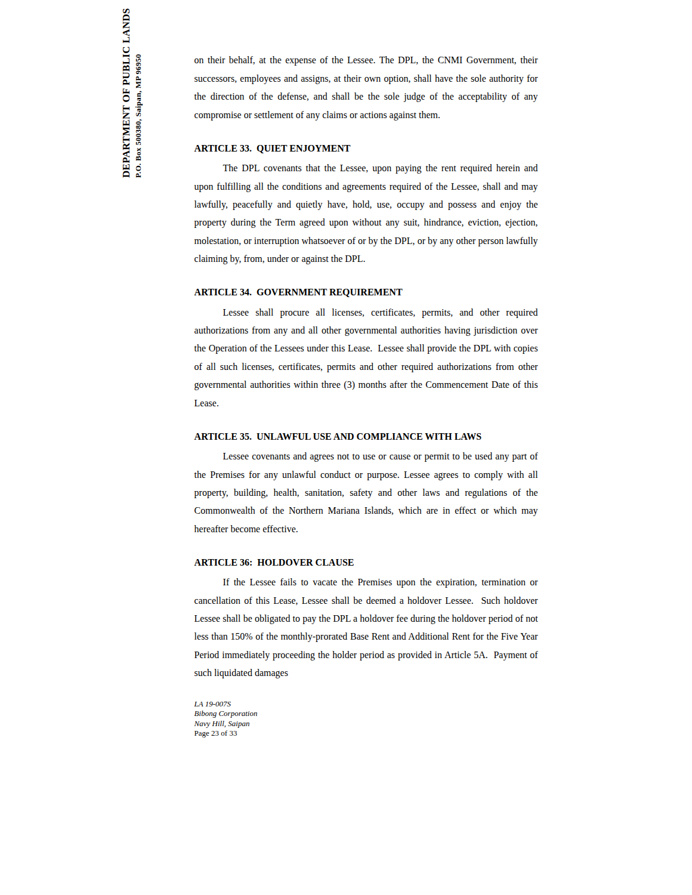DEPARTMENT OF PUBLIC LANDS
P.O. Box 500380, Saipan, MP 96950
on their behalf, at the expense of the Lessee. The DPL, the CNMI Government, their successors, employees and assigns, at their own option, shall have the sole authority for the direction of the defense, and shall be the sole judge of the acceptability of any compromise or settlement of any claims or actions against them.
ARTICLE 33. QUIET ENJOYMENT
The DPL covenants that the Lessee, upon paying the rent required herein and upon fulfilling all the conditions and agreements required of the Lessee, shall and may lawfully, peacefully and quietly have, hold, use, occupy and possess and enjoy the property during the Term agreed upon without any suit, hindrance, eviction, ejection, molestation, or interruption whatsoever of or by the DPL, or by any other person lawfully claiming by, from, under or against the DPL.
ARTICLE 34. GOVERNMENT REQUIREMENT
Lessee shall procure all licenses, certificates, permits, and other required authorizations from any and all other governmental authorities having jurisdiction over the Operation of the Lessees under this Lease. Lessee shall provide the DPL with copies of all such licenses, certificates, permits and other required authorizations from other governmental authorities within three (3) months after the Commencement Date of this Lease.
ARTICLE 35. UNLAWFUL USE AND COMPLIANCE WITH LAWS
Lessee covenants and agrees not to use or cause or permit to be used any part of the Premises for any unlawful conduct or purpose. Lessee agrees to comply with all property, building, health, sanitation, safety and other laws and regulations of the Commonwealth of the Northern Mariana Islands, which are in effect or which may hereafter become effective.
ARTICLE 36: HOLDOVER CLAUSE
If the Lessee fails to vacate the Premises upon the expiration, termination or cancellation of this Lease, Lessee shall be deemed a holdover Lessee. Such holdover Lessee shall be obligated to pay the DPL a holdover fee during the holdover period of not less than 150% of the monthly-prorated Base Rent and Additional Rent for the Five Year Period immediately proceeding the holder period as provided in Article 5A. Payment of such liquidated damages
LA 19-007S
Bibong Corporation
Navy Hill, Saipan
Page 23 of 33